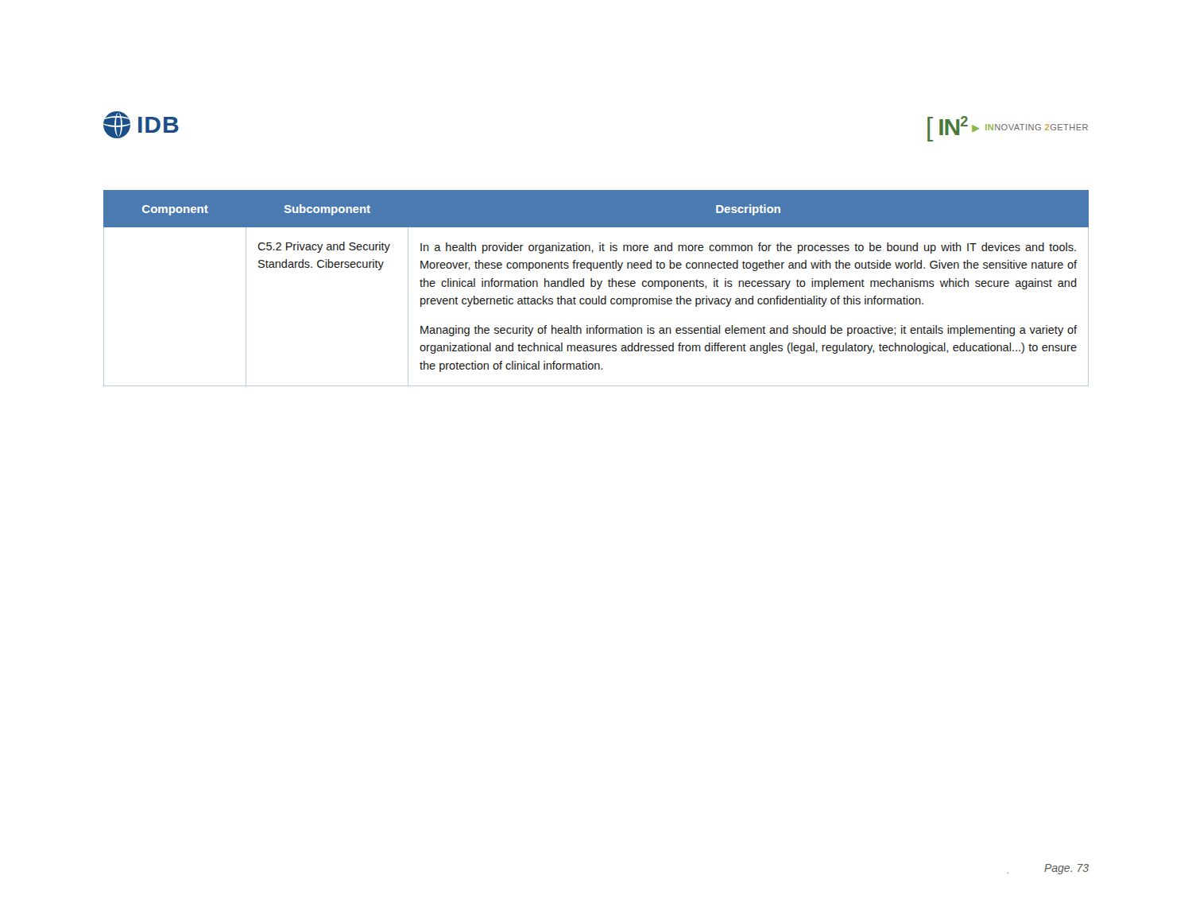IDB
[ IN2 ▸ INNOVATING 2 GETHER
| Component | Subcomponent | Description |
| --- | --- | --- |
| | C5.2 Privacy and Security Standards. Cibersecurity | In a health provider organization, it is more and more common for the processes to be bound up with IT devices and tools. Moreover, these components frequently need to be connected together and with the outside world. Given the sensitive nature of the clinical information handled by these components, it is necessary to implement mechanisms which secure against and prevent cybernetic attacks that could compromise the privacy and confidentiality of this information. Managing the security of health information is an essential element and should be proactive; it entails implementing a variety of organizational and technical measures addressed from different angles (legal, regulatory, technological, educational...) to ensure the protection of clinical information. |
.
Page. 73